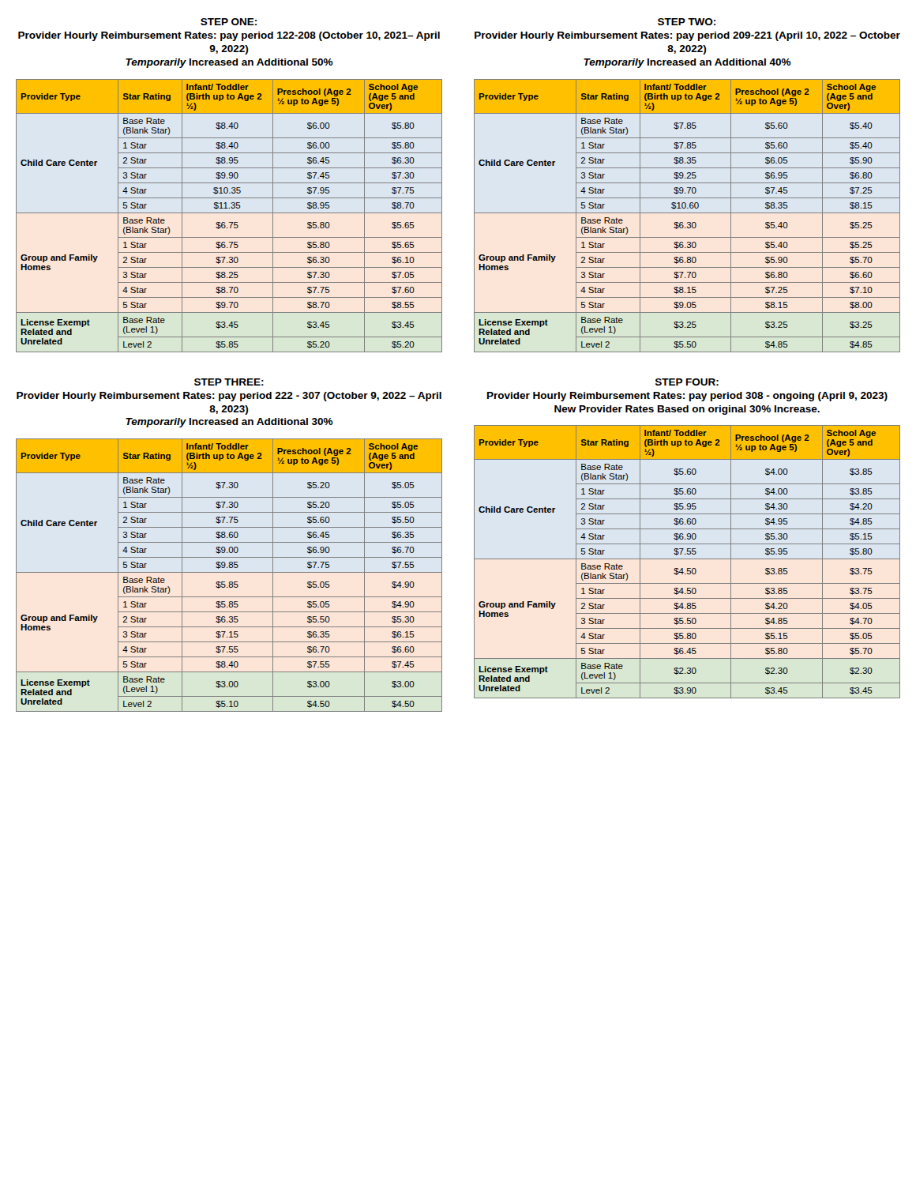STEP ONE:
Provider Hourly Reimbursement Rates: pay period 122-208 (October 10, 2021– April 9, 2022)
Temporarily Increased an Additional 50%
| Provider Type | Star Rating | Infant/ Toddler (Birth up to Age 2 ½) | Preschool (Age 2 ½ up to Age 5) | School Age (Age 5 and Over) |
| --- | --- | --- | --- | --- |
| Child Care Center | Base Rate (Blank Star) | $8.40 | $6.00 | $5.80 |
| 1 Star | $8.40 | $6.00 | $5.80 |
| 2 Star | $8.95 | $6.45 | $6.30 |
| 3 Star | $9.90 | $7.45 | $7.30 |
| 4 Star | $10.35 | $7.95 | $7.75 |
| 5 Star | $11.35 | $8.95 | $8.70 |
| Group and Family Homes | Base Rate (Blank Star) | $6.75 | $5.80 | $5.65 |
| 1 Star | $6.75 | $5.80 | $5.65 |
| 2 Star | $7.30 | $6.30 | $6.10 |
| 3 Star | $8.25 | $7.30 | $7.05 |
| 4 Star | $8.70 | $7.75 | $7.60 |
| 5 Star | $9.70 | $8.70 | $8.55 |
| License Exempt Related and Unrelated | Base Rate (Level 1) | $3.45 | $3.45 | $3.45 |
| Level 2 | $5.85 | $5.20 | $5.20 |
STEP TWO:
Provider Hourly Reimbursement Rates: pay period 209-221 (April 10, 2022 – October 8, 2022)
Temporarily Increased an Additional 40%
| Provider Type | Star Rating | Infant/ Toddler (Birth up to Age 2 ½) | Preschool (Age 2 ½ up to Age 5) | School Age (Age 5 and Over) |
| --- | --- | --- | --- | --- |
| Child Care Center | Base Rate (Blank Star) | $7.85 | $5.60 | $5.40 |
| 1 Star | $7.85 | $5.60 | $5.40 |
| 2 Star | $8.35 | $6.05 | $5.90 |
| 3 Star | $9.25 | $6.95 | $6.80 |
| 4 Star | $9.70 | $7.45 | $7.25 |
| 5 Star | $10.60 | $8.35 | $8.15 |
| Group and Family Homes | Base Rate (Blank Star) | $6.30 | $5.40 | $5.25 |
| 1 Star | $6.30 | $5.40 | $5.25 |
| 2 Star | $6.80 | $5.90 | $5.70 |
| 3 Star | $7.70 | $6.80 | $6.60 |
| 4 Star | $8.15 | $7.25 | $7.10 |
| 5 Star | $9.05 | $8.15 | $8.00 |
| License Exempt Related and Unrelated | Base Rate (Level 1) | $3.25 | $3.25 | $3.25 |
| Level 2 | $5.50 | $4.85 | $4.85 |
STEP THREE:
Provider Hourly Reimbursement Rates: pay period 222 - 307 (October 9, 2022 – April 8, 2023)
Temporarily Increased an Additional 30%
| Provider Type | Star Rating | Infant/ Toddler (Birth up to Age 2 ½) | Preschool (Age 2 ½ up to Age 5) | School Age (Age 5 and Over) |
| --- | --- | --- | --- | --- |
| Child Care Center | Base Rate (Blank Star) | $7.30 | $5.20 | $5.05 |
| 1 Star | $7.30 | $5.20 | $5.05 |
| 2 Star | $7.75 | $5.60 | $5.50 |
| 3 Star | $8.60 | $6.45 | $6.35 |
| 4 Star | $9.00 | $6.90 | $6.70 |
| 5 Star | $9.85 | $7.75 | $7.55 |
| Group and Family Homes | Base Rate (Blank Star) | $5.85 | $5.05 | $4.90 |
| 1 Star | $5.85 | $5.05 | $4.90 |
| 2 Star | $6.35 | $5.50 | $5.30 |
| 3 Star | $7.15 | $6.35 | $6.15 |
| 4 Star | $7.55 | $6.70 | $6.60 |
| 5 Star | $8.40 | $7.55 | $7.45 |
| License Exempt Related and Unrelated | Base Rate (Level 1) | $3.00 | $3.00 | $3.00 |
| Level 2 | $5.10 | $4.50 | $4.50 |
STEP FOUR:
Provider Hourly Reimbursement Rates: pay period 308 - ongoing (April 9, 2023)
New Provider Rates Based on original 30% Increase.
| Provider Type | Star Rating | Infant/ Toddler (Birth up to Age 2 ½) | Preschool (Age 2 ½ up to Age 5) | School Age (Age 5 and Over) |
| --- | --- | --- | --- | --- |
| Child Care Center | Base Rate (Blank Star) | $5.60 | $4.00 | $3.85 |
| 1 Star | $5.60 | $4.00 | $3.85 |
| 2 Star | $5.95 | $4.30 | $4.20 |
| 3 Star | $6.60 | $4.95 | $4.85 |
| 4 Star | $6.90 | $5.30 | $5.15 |
| 5 Star | $7.55 | $5.95 | $5.80 |
| Group and Family Homes | Base Rate (Blank Star) | $4.50 | $3.85 | $3.75 |
| 1 Star | $4.50 | $3.85 | $3.75 |
| 2 Star | $4.85 | $4.20 | $4.05 |
| 3 Star | $5.50 | $4.85 | $4.70 |
| 4 Star | $5.80 | $5.15 | $5.05 |
| 5 Star | $6.45 | $5.80 | $5.70 |
| License Exempt Related and Unrelated | Base Rate (Level 1) | $2.30 | $2.30 | $2.30 |
| Level 2 | $3.90 | $3.45 | $3.45 |